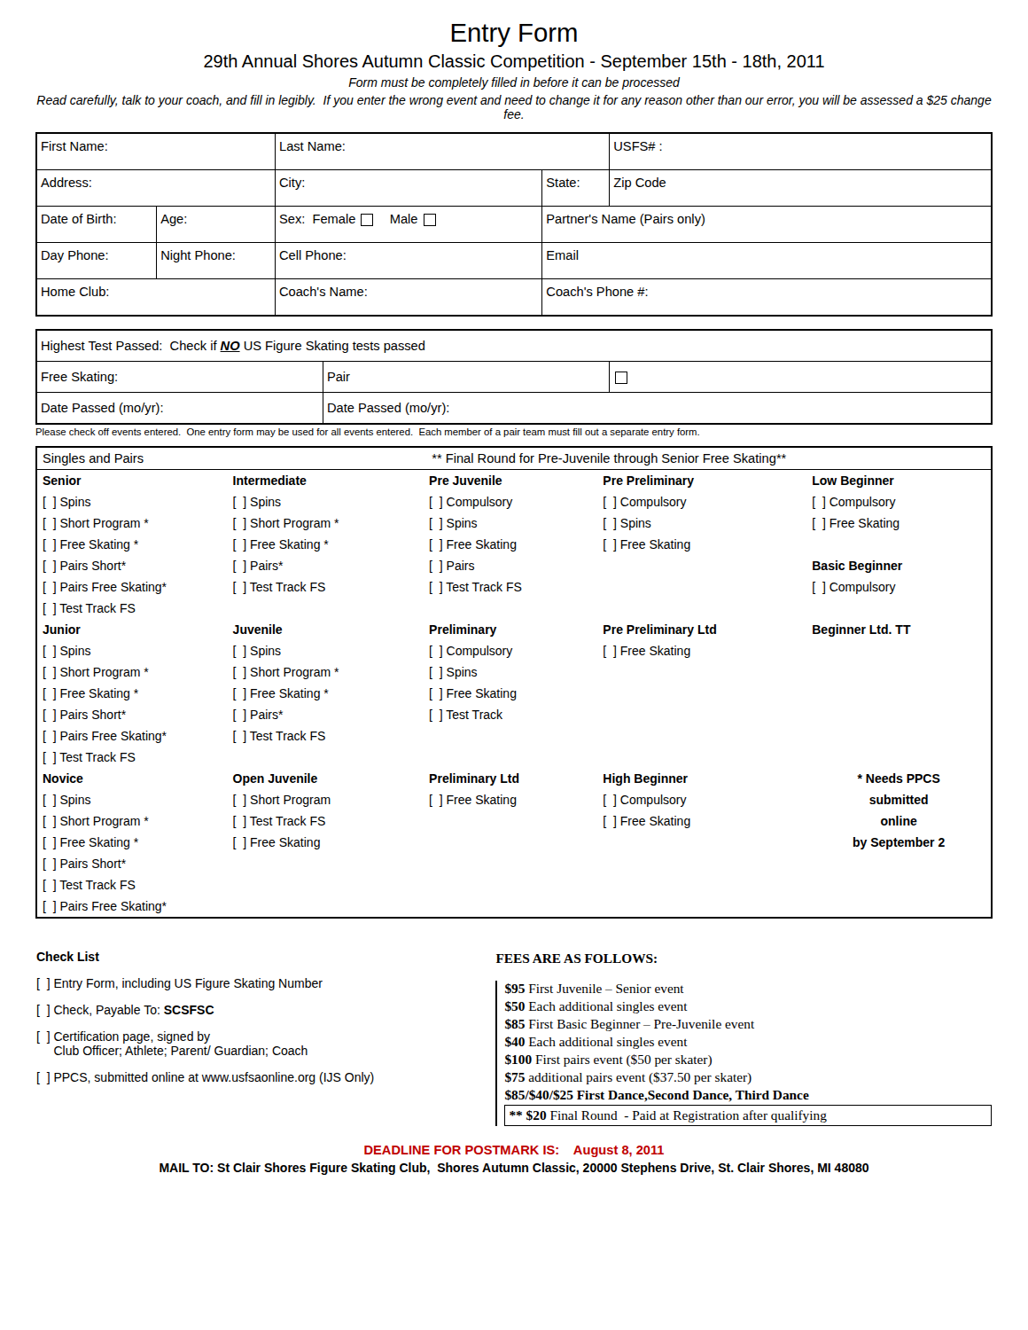Entry Form
29th Annual Shores Autumn Classic Competition - September 15th - 18th, 2011
Form must be completely filled in before it can be processed
Read carefully, talk to your coach, and fill in legibly. If you enter the wrong event and need to change it for any reason other than our error, you will be assessed a $25 change fee.
| First Name: | Last Name: | USFS# : |
| Address: | City: | State: | Zip Code |
| Date of Birth: | Age: | Sex: Female Male | Partner's Name (Pairs only) |
| Day Phone: | Night Phone: | Cell Phone: | Email |
| Home Club: | Coach's Name: | Coach's Phone #: |
| Highest Test Passed: Check if NO US Figure Skating tests passed |
| Free Skating: | Pair | |
| Date Passed (mo/yr): | Date Passed (mo/yr): |
Please check off events entered. One entry form may be used for all events entered. Each member of a pair team must fill out a separate entry form.
| Singles and Pairs | ** Final Round for Pre-Juvenile through Senior Free Skating** |
| Senior | Intermediate | Pre Juvenile | Pre Preliminary | Low Beginner |
| [ ] Spins | [ ] Spins | [ ] Compulsory | [ ] Compulsory | [ ] Compulsory |
| [ ] Short Program * | [ ] Short Program * | [ ] Spins | [ ] Spins | [ ] Free Skating |
| [ ] Free Skating * | [ ] Free Skating * | [ ] Free Skating | [ ] Free Skating | |
| [ ] Pairs Short* | [ ] Pairs* | [ ] Pairs | | Basic Beginner |
| [ ] Pairs Free Skating* | [ ] Test Track FS | [ ] Test Track FS | | [ ] Compulsory |
| [ ] Test Track FS | | | | |
| Junior | Juvenile | Preliminary | Pre Preliminary Ltd | Beginner Ltd. TT |
| [ ] Spins | [ ] Spins | [ ] Compulsory | [ ] Free Skating | |
| [ ] Short Program * | [ ] Short Program * | [ ] Spins | | |
| [ ] Free Skating * | [ ] Free Skating * | [ ] Free Skating | | |
| [ ] Pairs Short* | [ ] Pairs* | [ ] Test Track | | |
| [ ] Pairs Free Skating* | [ ] Test Track FS | | | |
| [ ] Test Track FS | | | | |
| Novice | Open Juvenile | Preliminary Ltd | High Beginner | * Needs PPCS |
| [ ] Spins | [ ] Short Program | [ ] Free Skating | [ ] Compulsory | submitted |
| [ ] Short Program * | [ ] Test Track FS | | [ ] Free Skating | online |
| [ ] Free Skating * | [ ] Free Skating | | | by September 2 |
| [ ] Pairs Short* | | | | |
| [ ] Test Track FS | | | | |
| [ ] Pairs Free Skating* | | | | |
| Check List [ ] Entry Form, including US Figure Skating Number [ ] Check, Payable To: SCSFSC [ ] Certification page, signed by Club Officer; Athlete; Parent/ Guardian; Coach [ ] PPCS, submitted online at www.usfsaonline.org (IJS Only) | FEES ARE AS FOLLOWS: $95 First Juvenile – Senior event $50 Each additional singles event $85 First Basic Beginner – Pre-Juvenile event $40 Each additional singles event $100 First pairs event ($50 per skater) $75 additional pairs event ($37.50 per skater) $85/$40/$25 First Dance,Second Dance, Third Dance ** $20 Final Round - Paid at Registration after qualifying |
DEADLINE FOR POSTMARK IS: August 8, 2011
MAIL TO: St Clair Shores Figure Skating Club, Shores Autumn Classic, 20000 Stephens Drive, St. Clair Shores, MI 48080